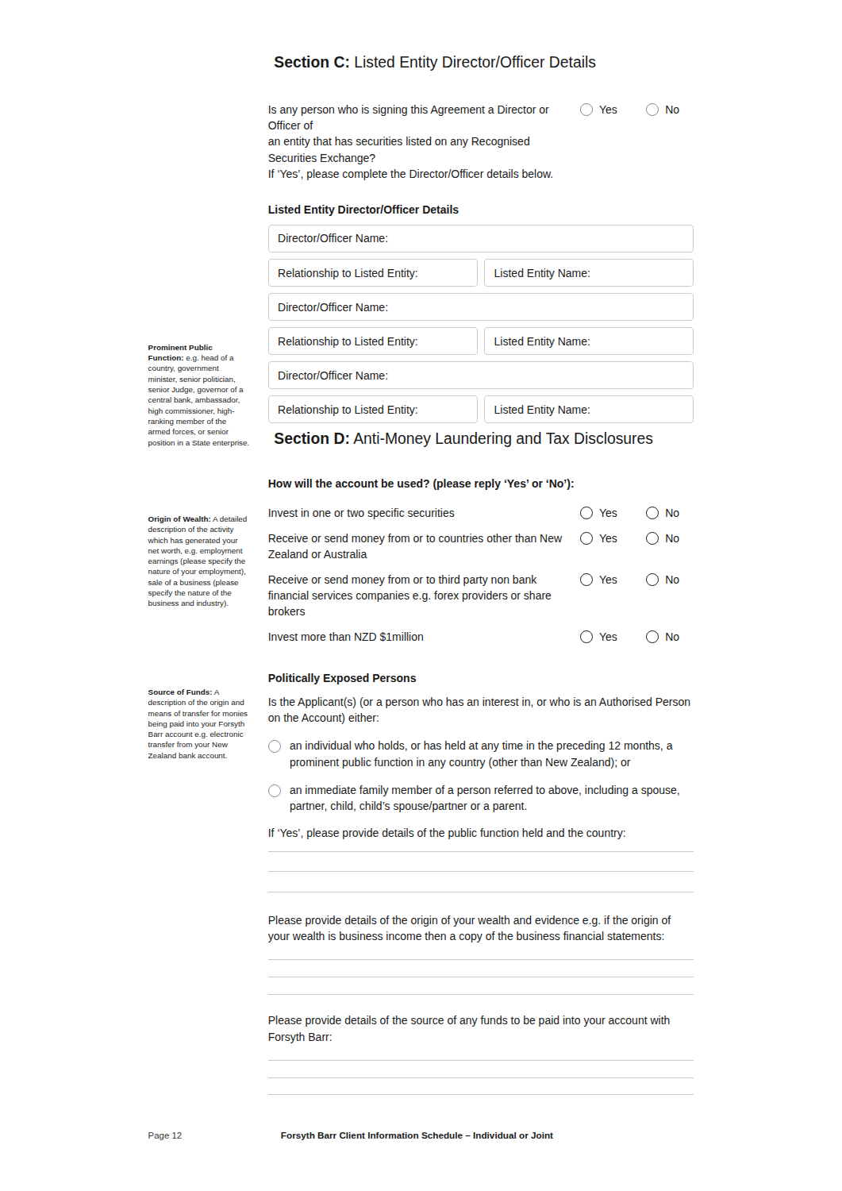Prominent Public Function: e.g. head of a country, government minister, senior politician, senior Judge, governor of a central bank, ambassador, high commissioner, high-ranking member of the armed forces, or senior position in a State enterprise.
Origin of Wealth: A detailed description of the activity which has generated your net worth, e.g. employment earnings (please specify the nature of your employment), sale of a business (please specify the nature of the business and industry).
Source of Funds: A description of the origin and means of transfer for monies being paid into your Forsyth Barr account e.g. electronic transfer from your New Zealand bank account.
Section C: Listed Entity Director/Officer Details
Is any person who is signing this Agreement a Director or Officer of
an entity that has securities listed on any Recognised Securities Exchange?
If ‘Yes’, please complete the Director/Officer details below.
Yes No
Listed Entity Director/Officer Details
Director/Officer Name:
Relationship to Listed Entity:
Listed Entity Name:
Director/Officer Name:
Relationship to Listed Entity:
Listed Entity Name:
Director/Officer Name:
Relationship to Listed Entity:
Listed Entity Name:
Section D: Anti-Money Laundering and Tax Disclosures
How will the account be used? (please reply ‘Yes’ or ‘No’):
Invest in one or two specific securities
Yes No
Receive or send money from or to countries other than New Zealand or Australia
Yes No
Receive or send money from or to third party non bank financial services companies e.g. forex providers or share brokers
Yes No
Invest more than NZD $1million
Yes No
Politically Exposed Persons
Is the Applicant(s) (or a person who has an interest in, or who is an Authorised Person on the Account) either:
an individual who holds, or has held at any time in the preceding 12 months, a prominent public function in any country (other than New Zealand); or
an immediate family member of a person referred to above, including a spouse, partner, child, child’s spouse/partner or a parent.
If ‘Yes’, please provide details of the public function held and the country:
Please provide details of the origin of your wealth and evidence e.g. if the origin of your wealth is business income then a copy of the business financial statements:
Please provide details of the source of any funds to be paid into your account with Forsyth Barr:
Page 12
Forsyth Barr Client Information Schedule – Individual or Joint